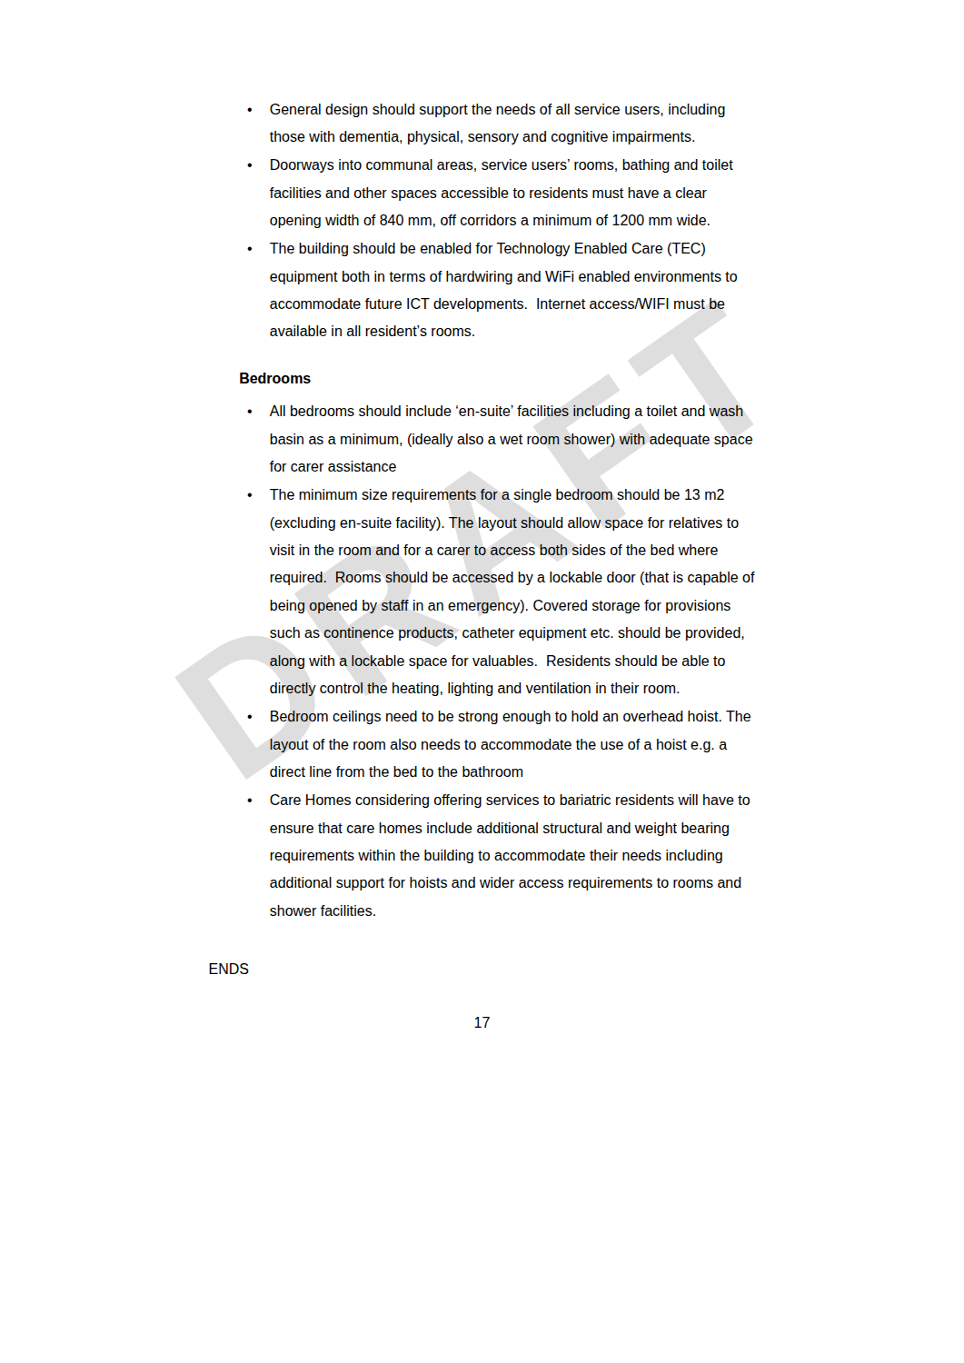DRAFT
General design should support the needs of all service users, including those with dementia, physical, sensory and cognitive impairments.
Doorways into communal areas, service users’ rooms, bathing and toilet facilities and other spaces accessible to residents must have a clear opening width of 840 mm, off corridors a minimum of 1200 mm wide.
The building should be enabled for Technology Enabled Care (TEC) equipment both in terms of hardwiring and WiFi enabled environments to accommodate future ICT developments. Internet access/WIFI must be available in all resident’s rooms.
Bedrooms
All bedrooms should include ‘en-suite’ facilities including a toilet and wash basin as a minimum, (ideally also a wet room shower) with adequate space for carer assistance
The minimum size requirements for a single bedroom should be 13 m2 (excluding en-suite facility). The layout should allow space for relatives to visit in the room and for a carer to access both sides of the bed where required. Rooms should be accessed by a lockable door (that is capable of being opened by staff in an emergency). Covered storage for provisions such as continence products, catheter equipment etc. should be provided, along with a lockable space for valuables. Residents should be able to directly control the heating, lighting and ventilation in their room.
Bedroom ceilings need to be strong enough to hold an overhead hoist. The layout of the room also needs to accommodate the use of a hoist e.g. a direct line from the bed to the bathroom
Care Homes considering offering services to bariatric residents will have to ensure that care homes include additional structural and weight bearing requirements within the building to accommodate their needs including additional support for hoists and wider access requirements to rooms and shower facilities.
ENDS
17